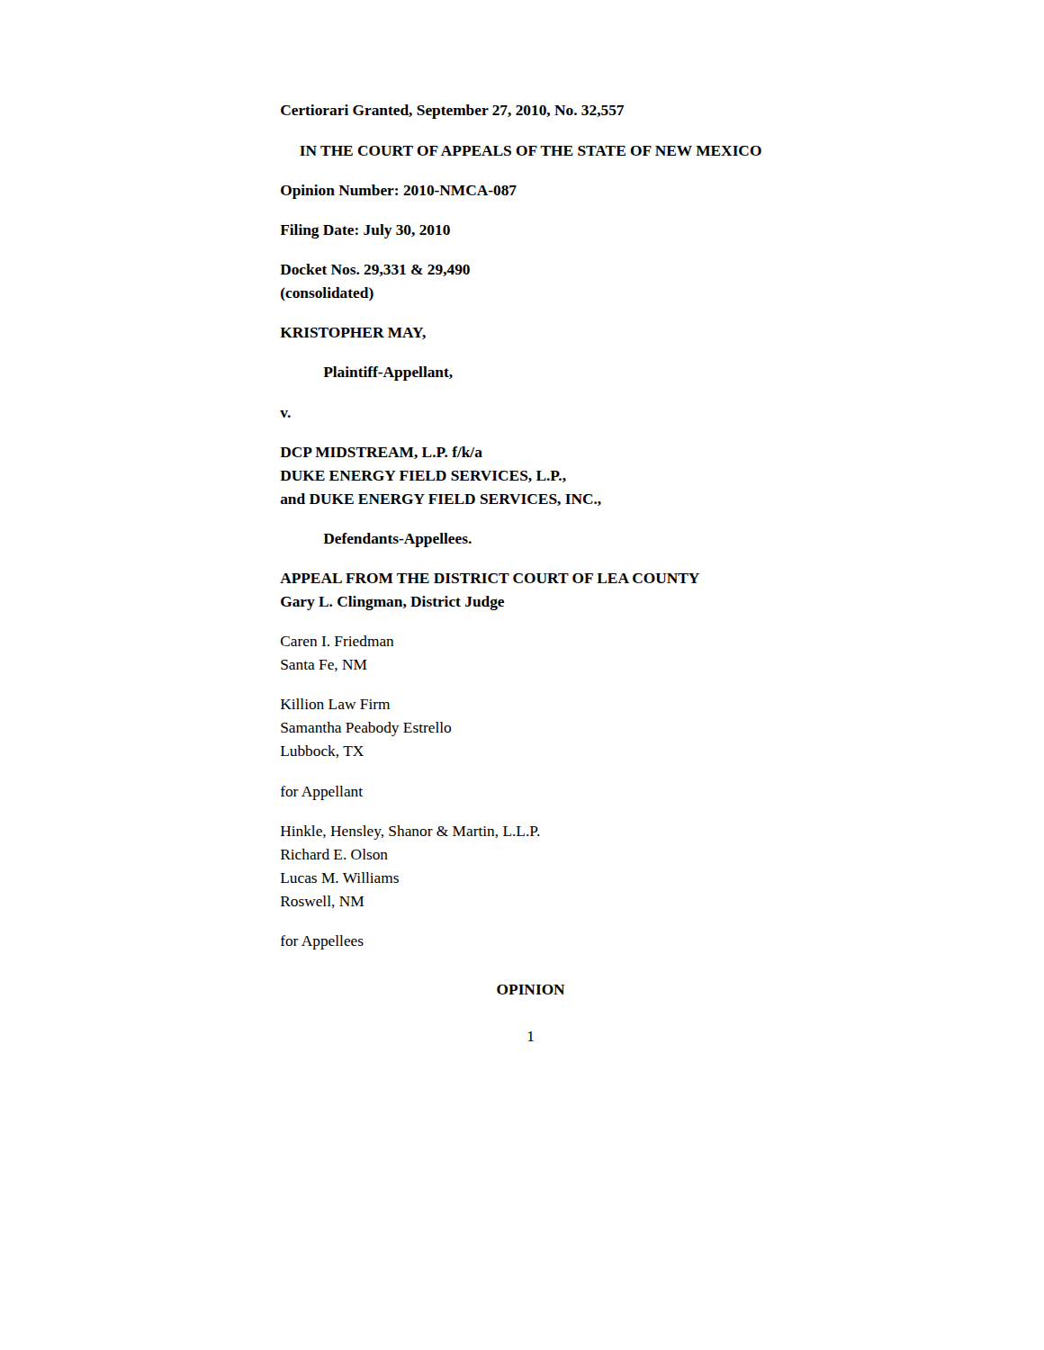Certiorari Granted, September 27, 2010, No. 32,557
IN THE COURT OF APPEALS OF THE STATE OF NEW MEXICO
Opinion Number: 2010-NMCA-087
Filing Date: July 30, 2010
Docket Nos. 29,331 & 29,490
(consolidated)
KRISTOPHER MAY,
Plaintiff-Appellant,
v.
DCP MIDSTREAM, L.P. f/k/a
DUKE ENERGY FIELD SERVICES, L.P.,
and DUKE ENERGY FIELD SERVICES, INC.,
Defendants-Appellees.
APPEAL FROM THE DISTRICT COURT OF LEA COUNTY
Gary L. Clingman, District Judge
Caren I. Friedman
Santa Fe, NM
Killion Law Firm
Samantha Peabody Estrello
Lubbock, TX
for Appellant
Hinkle, Hensley, Shanor & Martin, L.L.P.
Richard E. Olson
Lucas M. Williams
Roswell, NM
for Appellees
OPINION
1